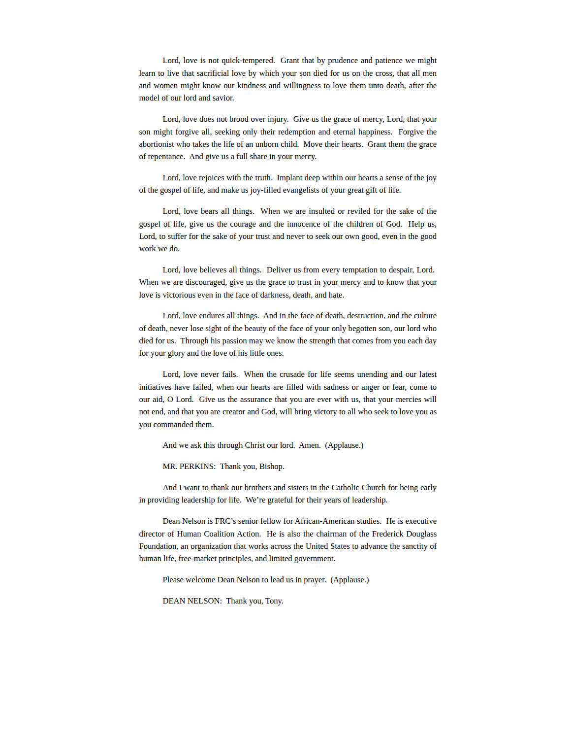Lord, love is not quick-tempered. Grant that by prudence and patience we might learn to live that sacrificial love by which your son died for us on the cross, that all men and women might know our kindness and willingness to love them unto death, after the model of our lord and savior.
Lord, love does not brood over injury. Give us the grace of mercy, Lord, that your son might forgive all, seeking only their redemption and eternal happiness. Forgive the abortionist who takes the life of an unborn child. Move their hearts. Grant them the grace of repentance. And give us a full share in your mercy.
Lord, love rejoices with the truth. Implant deep within our hearts a sense of the joy of the gospel of life, and make us joy-filled evangelists of your great gift of life.
Lord, love bears all things. When we are insulted or reviled for the sake of the gospel of life, give us the courage and the innocence of the children of God. Help us, Lord, to suffer for the sake of your trust and never to seek our own good, even in the good work we do.
Lord, love believes all things. Deliver us from every temptation to despair, Lord. When we are discouraged, give us the grace to trust in your mercy and to know that your love is victorious even in the face of darkness, death, and hate.
Lord, love endures all things. And in the face of death, destruction, and the culture of death, never lose sight of the beauty of the face of your only begotten son, our lord who died for us. Through his passion may we know the strength that comes from you each day for your glory and the love of his little ones.
Lord, love never fails. When the crusade for life seems unending and our latest initiatives have failed, when our hearts are filled with sadness or anger or fear, come to our aid, O Lord. Give us the assurance that you are ever with us, that your mercies will not end, and that you are creator and God, will bring victory to all who seek to love you as you commanded them.
And we ask this through Christ our lord. Amen. (Applause.)
MR. PERKINS: Thank you, Bishop.
And I want to thank our brothers and sisters in the Catholic Church for being early in providing leadership for life. We’re grateful for their years of leadership.
Dean Nelson is FRC’s senior fellow for African-American studies. He is executive director of Human Coalition Action. He is also the chairman of the Frederick Douglass Foundation, an organization that works across the United States to advance the sanctity of human life, free-market principles, and limited government.
Please welcome Dean Nelson to lead us in prayer. (Applause.)
DEAN NELSON: Thank you, Tony.